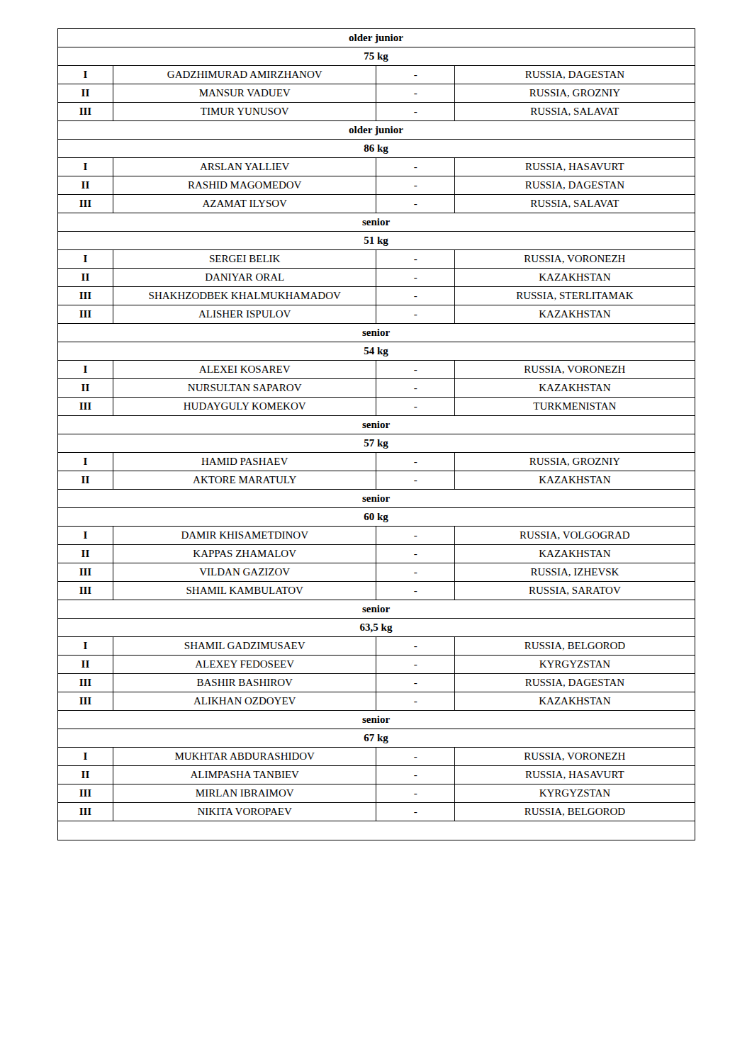| older junior |
| 75 kg |
| I | GADZHIMURAD AMIRZHANOV | - | RUSSIA, DAGESTAN |
| II | MANSUR VADUEV | - | RUSSIA, GROZNIY |
| III | TIMUR YUNUSOV | - | RUSSIA, SALAVAT |
| older junior |
| 86 kg |
| I | ARSLAN YALLIEV | - | RUSSIA, HASAVURT |
| II | RASHID MAGOMEDOV | - | RUSSIA, DAGESTAN |
| III | AZAMAT ILYSOV | - | RUSSIA, SALAVAT |
| senior |
| 51 kg |
| I | SERGEI BELIK | - | RUSSIA, VORONEZH |
| II | DANIYAR ORAL | - | KAZAKHSTAN |
| III | SHAKHZODBEK KHALMUKHAMADOV | - | RUSSIA, STERLITAMAK |
| III | ALISHER ISPULOV | - | KAZAKHSTAN |
| senior |
| 54 kg |
| I | ALEXEI KOSAREV | - | RUSSIA, VORONEZH |
| II | NURSULTAN SAPAROV | - | KAZAKHSTAN |
| III | HUDAYGULY KOMEKOV | - | TURKMENISTAN |
| senior |
| 57 kg |
| I | HAMID PASHAEV | - | RUSSIA, GROZNIY |
| II | AKTORE MARATULY | - | KAZAKHSTAN |
| senior |
| 60 kg |
| I | DAMIR KHISAMETDINOV | - | RUSSIA, VOLGOGRAD |
| II | KAPPAS ZHAMALOV | - | KAZAKHSTAN |
| III | VILDAN GAZIZOV | - | RUSSIA, IZHEVSK |
| III | SHAMIL KAMBULATOV | - | RUSSIA, SARATOV |
| senior |
| 63,5 kg |
| I | SHAMIL GADZIMUSAEV | - | RUSSIA, BELGOROD |
| II | ALEXEY FEDOSEEV | - | KYRGYZSTAN |
| III | BASHIR BASHIROV | - | RUSSIA, DAGESTAN |
| III | ALIKHAN OZDOYEV | - | KAZAKHSTAN |
| senior |
| 67 kg |
| I | MUKHTAR ABDURASHIDOV | - | RUSSIA, VORONEZH |
| II | ALIMPASHA TANBIEV | - | RUSSIA, HASAVURT |
| III | MIRLAN IBRAIMOV | - | KYRGYZSTAN |
| III | NIKITA VOROPAEV | - | RUSSIA, BELGOROD |